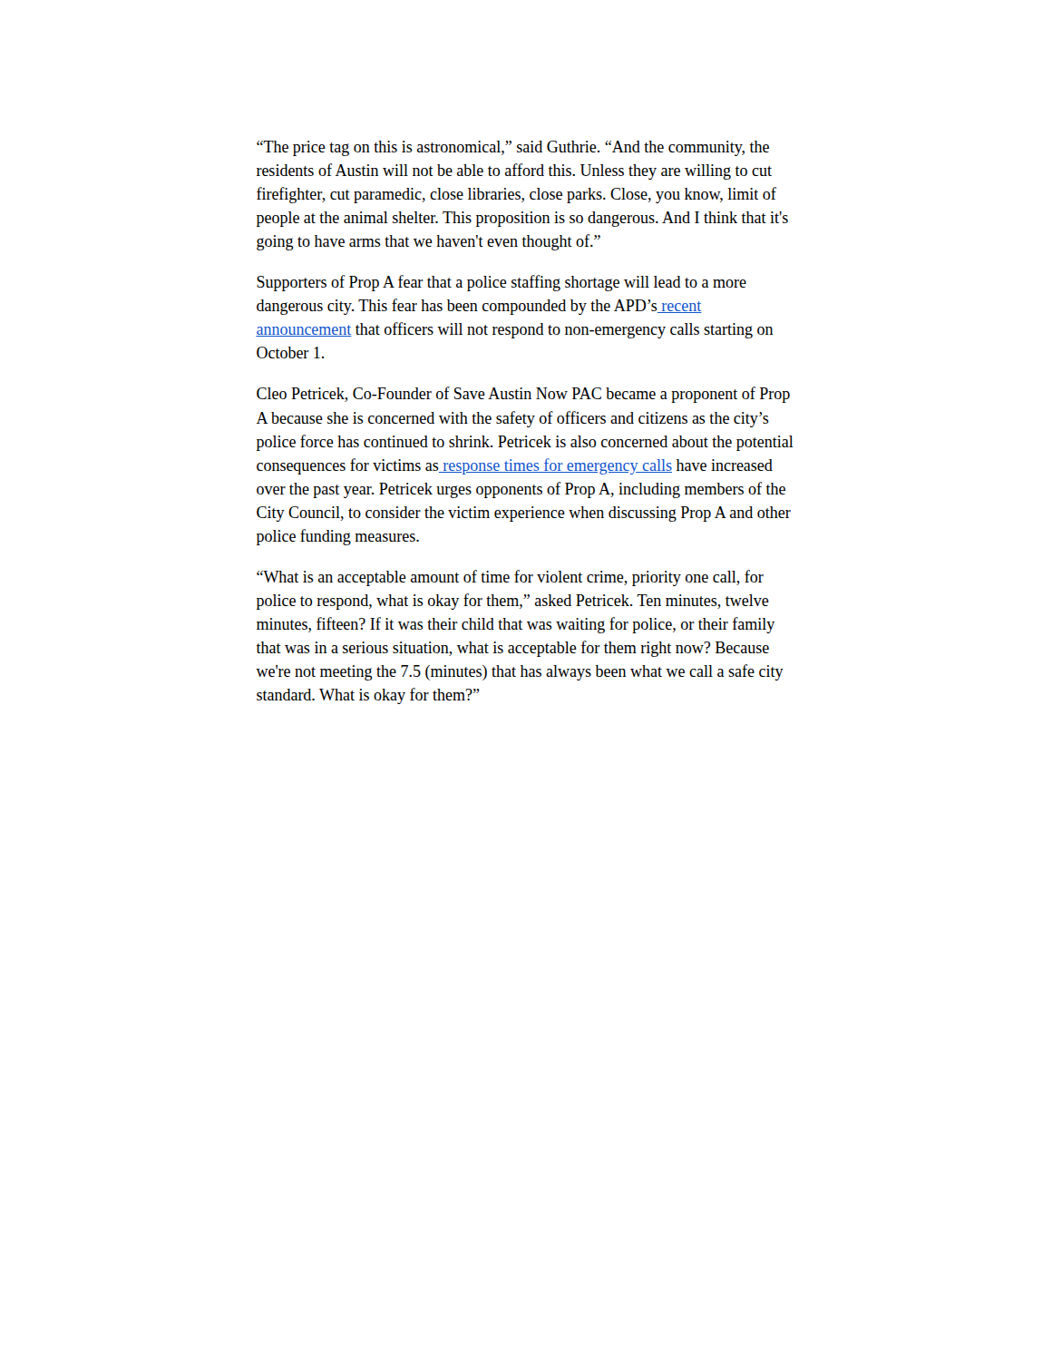“The price tag on this is astronomical,” said Guthrie. “And the community, the residents of Austin will not be able to afford this. Unless they are willing to cut firefighter, cut paramedic, close libraries, close parks. Close, you know, limit of people at the animal shelter. This proposition is so dangerous. And I think that it's going to have arms that we haven't even thought of.”
Supporters of Prop A fear that a police staffing shortage will lead to a more dangerous city. This fear has been compounded by the APD’s recent announcement that officers will not respond to non-emergency calls starting on October 1.
Cleo Petricek, Co-Founder of Save Austin Now PAC became a proponent of Prop A because she is concerned with the safety of officers and citizens as the city’s police force has continued to shrink. Petricek is also concerned about the potential consequences for victims as response times for emergency calls have increased over the past year. Petricek urges opponents of Prop A, including members of the City Council, to consider the victim experience when discussing Prop A and other police funding measures.
“What is an acceptable amount of time for violent crime, priority one call, for police to respond, what is okay for them,” asked Petricek. Ten minutes, twelve minutes, fifteen? If it was their child that was waiting for police, or their family that was in a serious situation, what is acceptable for them right now? Because we're not meeting the 7.5 (minutes) that has always been what we call a safe city standard. What is okay for them?”